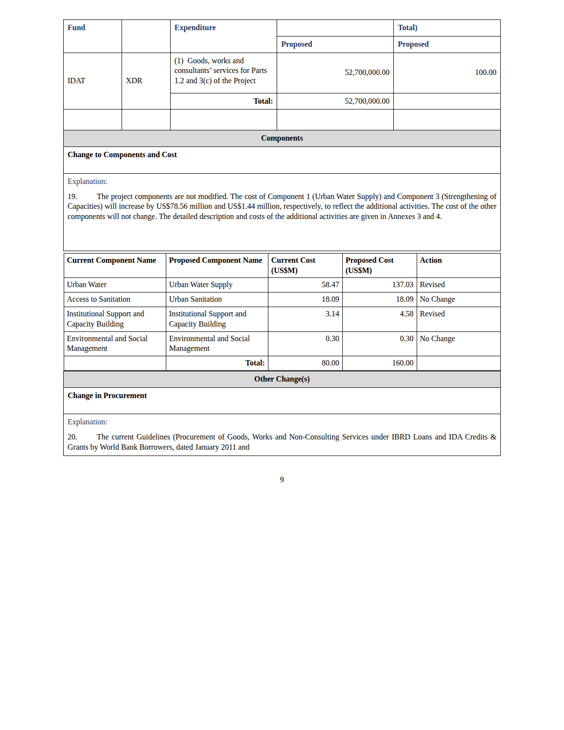| Fund | | Expenditure | | Total) |
| Proposed | Proposed |
| IDAT | XDR | (1) Goods, works and consultants’ services for Parts 1.2 and 3(c) of the Project | 52,700,000.00 | 100.00 |
| Total: | 52,700,000.00 | |
| Components |
| Change to Components and Cost |
| Explanation: 19. The project components are not modified. The cost of Component 1 (Urban Water Supply) and Component 3 (Strengthening of Capacities) will increase by US$78.56 million and US$1.44 million, respectively, to reflect the additional activities. The cost of the other components will not change. The detailed description and costs of the additional activities are given in Annexes 3 and 4. |
| / Current Component Name / Proposed Component Name / Current Cost (US$M) / Proposed Cost (US$M) / Action / / Urban Water / Urban Water Supply / 58.47 / 137.03 / Revised / / Access to Sanitation / Urban Sanitation / 18.09 / 18.09 / No Change / / Institutional Support and Capacity Building / Institutional Support and Capacity Building / 3.14 / 4.58 / Revised / / Environmental and Social Management / Environmental and Social Management / 0.30 / 0.30 / No Change / / / Total: / 80.00 / 160.00 / / |
| Other Change(s) |
| Change in Procurement |
| Explanation: 20. The current Guidelines (Procurement of Goods, Works and Non-Consulting Services under IBRD Loans and IDA Credits & Grants by World Bank Borrowers, dated January 2011 and |
9